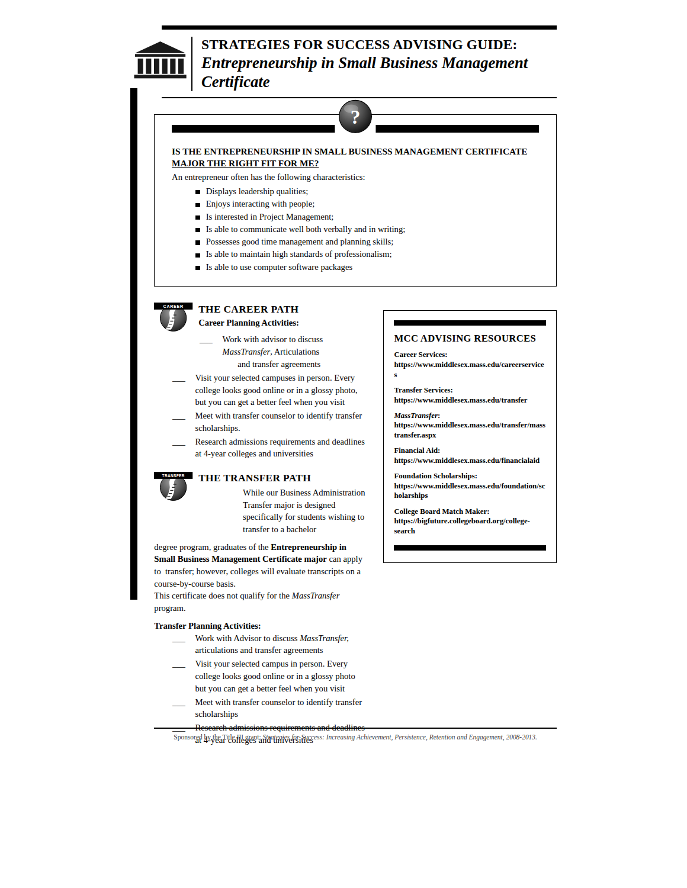STRATEGIES FOR SUCCESS ADVISING GUIDE:
Entrepreneurship in Small Business Management Certificate
?
IS THE ENTREPRENEURSHIP IN SMALL BUSINESS MANAGEMENT CERTIFICATE
MAJOR THE RIGHT FIT FOR ME?
An entrepreneur often has the following characteristics:
Displays leadership qualities;
Enjoys interacting with people;
Is interested in Project Management;
Is able to communicate well both verbally and in writing;
Possesses good time management and planning skills;
Is able to maintain high standards of professionalism;
Is able to use computer software packages
CAREER
THE CAREER PATH
Career Planning Activities:
Work with advisor to discuss MassTransfer, Articulations
and transfer agreements
Visit your selected campuses in person. Every college looks good online or in a glossy photo, but you can get a better feel when you visit
Meet with transfer counselor to identify transfer scholarships.
Research admissions requirements and deadlines
at 4-year colleges and universities
TRANSFER
THE TRANSFER PATH
While our Business Administration Transfer major is designed specifically for students wishing to transfer to a bachelor
degree program, graduates of the Entrepreneurship in Small Business Management Certificate major can apply to transfer; however, colleges will evaluate transcripts on a course-by-course basis.
This certificate does not qualify for the MassTransfer program.
Transfer Planning Activities:
Work with Advisor to discuss MassTransfer, articulations and transfer agreements
Visit your selected campus in person. Every college looks good online or in a glossy photo but you can get a better feel when you visit
Meet with transfer counselor to identify transfer scholarships
Research admissions requirements and deadlines at 4-year colleges and universities
MCC ADVISING RESOURCES
Career Services:
https://www.middlesex.mass.edu/careerservices
Transfer Services:
https://www.middlesex.mass.edu/transfer
MassTransfer:
https://www.middlesex.mass.edu/transfer/masstransfer.aspx
Financial Aid:
https://www.middlesex.mass.edu/financialaid
Foundation Scholarships:
https://www.middlesex.mass.edu/foundation/scholarships
College Board Match Maker:
https://bigfuture.collegeboard.org/college-search
Sponsored by the Title III grant: Strategies for Success: Increasing Achievement, Persistence, Retention and Engagement, 2008-2013.